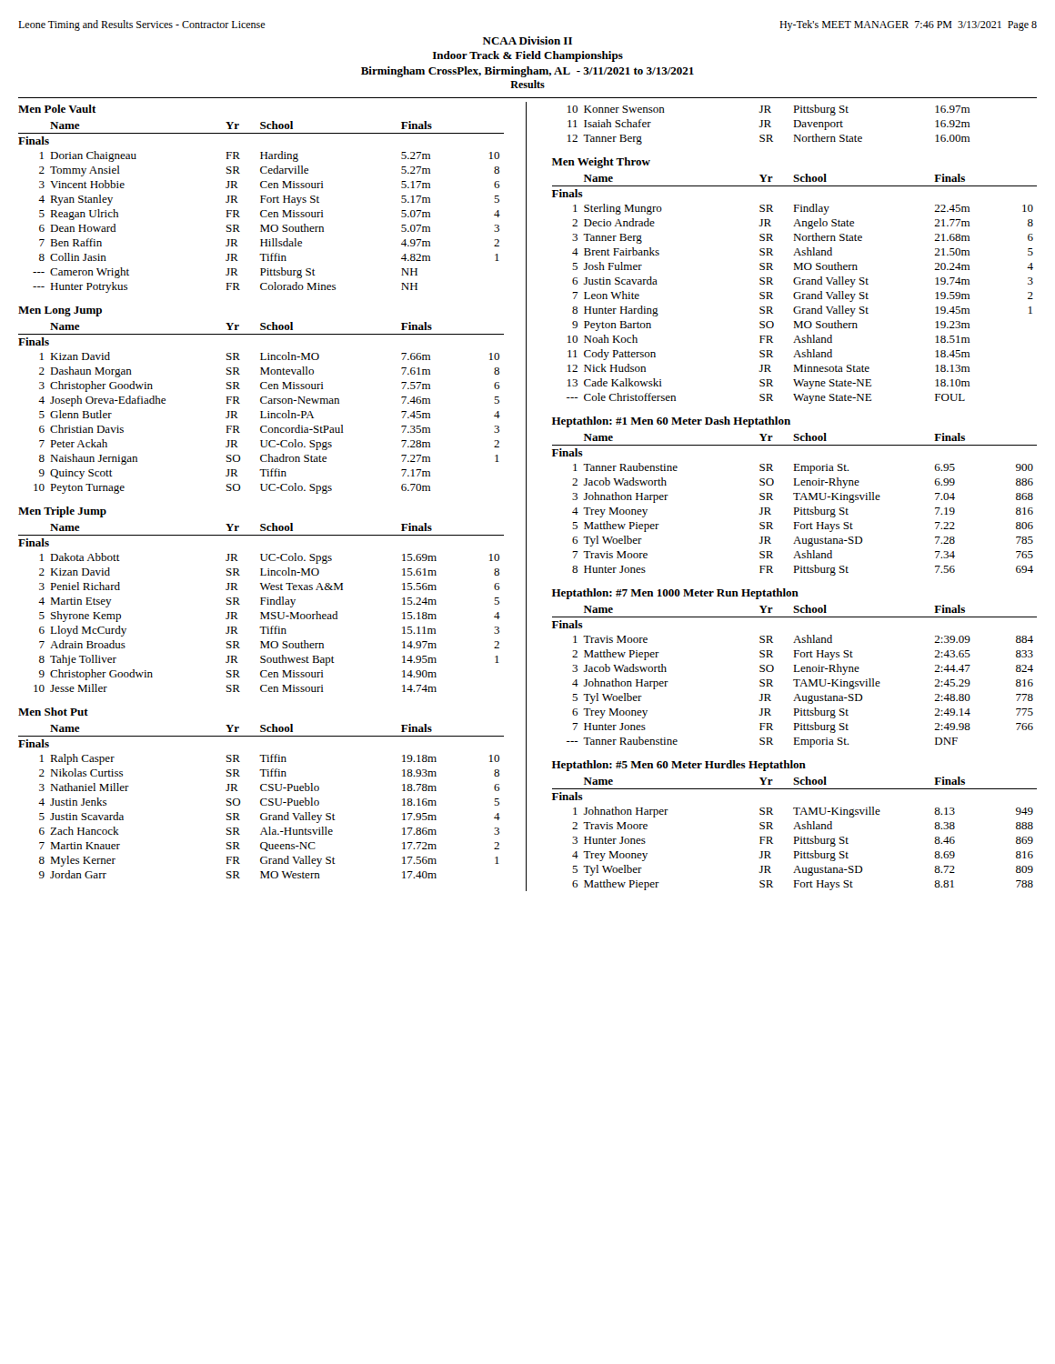Leone Timing and Results Services - Contractor License
Hy-Tek's MEET MANAGER 7:46 PM 3/13/2021 Page 8
NCAA Division II Indoor Track & Field Championships Birmingham CrossPlex, Birmingham, AL - 3/11/2021 to 3/13/2021
Results
Men Pole Vault
| | Name | Yr | School | Finals | |
| --- | --- | --- | --- | --- | --- |
| Finals |
| 1 | Dorian Chaigneau | FR | Harding | 5.27m | 10 |
| 2 | Tommy Ansiel | SR | Cedarville | 5.27m | 8 |
| 3 | Vincent Hobbie | JR | Cen Missouri | 5.17m | 6 |
| 4 | Ryan Stanley | JR | Fort Hays St | 5.17m | 5 |
| 5 | Reagan Ulrich | FR | Cen Missouri | 5.07m | 4 |
| 6 | Dean Howard | SR | MO Southern | 5.07m | 3 |
| 7 | Ben Raffin | JR | Hillsdale | 4.97m | 2 |
| 8 | Collin Jasin | JR | Tiffin | 4.82m | 1 |
| --- | Cameron Wright | JR | Pittsburg St | NH | |
| --- | Hunter Potrykus | FR | Colorado Mines | NH | |
Men Long Jump
| | Name | Yr | School | Finals | |
| --- | --- | --- | --- | --- | --- |
| Finals |
| 1 | Kizan David | SR | Lincoln-MO | 7.66m | 10 |
| 2 | Dashaun Morgan | SR | Montevallo | 7.61m | 8 |
| 3 | Christopher Goodwin | SR | Cen Missouri | 7.57m | 6 |
| 4 | Joseph Oreva-Edafiadhe | FR | Carson-Newman | 7.46m | 5 |
| 5 | Glenn Butler | JR | Lincoln-PA | 7.45m | 4 |
| 6 | Christian Davis | FR | Concordia-StPaul | 7.35m | 3 |
| 7 | Peter Ackah | JR | UC-Colo. Spgs | 7.28m | 2 |
| 8 | Naishaun Jernigan | SO | Chadron State | 7.27m | 1 |
| 9 | Quincy Scott | JR | Tiffin | 7.17m | |
| 10 | Peyton Turnage | SO | UC-Colo. Spgs | 6.70m | |
Men Triple Jump
| | Name | Yr | School | Finals | |
| --- | --- | --- | --- | --- | --- |
| Finals |
| 1 | Dakota Abbott | JR | UC-Colo. Spgs | 15.69m | 10 |
| 2 | Kizan David | SR | Lincoln-MO | 15.61m | 8 |
| 3 | Peniel Richard | JR | West Texas A&M | 15.56m | 6 |
| 4 | Martin Etsey | SR | Findlay | 15.24m | 5 |
| 5 | Shyrone Kemp | JR | MSU-Moorhead | 15.18m | 4 |
| 6 | Lloyd McCurdy | JR | Tiffin | 15.11m | 3 |
| 7 | Adrain Broadus | SR | MO Southern | 14.97m | 2 |
| 8 | Tahje Tolliver | JR | Southwest Bapt | 14.95m | 1 |
| 9 | Christopher Goodwin | SR | Cen Missouri | 14.90m | |
| 10 | Jesse Miller | SR | Cen Missouri | 14.74m | |
Men Shot Put
| | Name | Yr | School | Finals | |
| --- | --- | --- | --- | --- | --- |
| Finals |
| 1 | Ralph Casper | SR | Tiffin | 19.18m | 10 |
| 2 | Nikolas Curtiss | SR | Tiffin | 18.93m | 8 |
| 3 | Nathaniel Miller | JR | CSU-Pueblo | 18.78m | 6 |
| 4 | Justin Jenks | SO | CSU-Pueblo | 18.16m | 5 |
| 5 | Justin Scavarda | SR | Grand Valley St | 17.95m | 4 |
| 6 | Zach Hancock | SR | Ala.-Huntsville | 17.86m | 3 |
| 7 | Martin Knauer | SR | Queens-NC | 17.72m | 2 |
| 8 | Myles Kerner | FR | Grand Valley St | 17.56m | 1 |
| 9 | Jordan Garr | SR | MO Western | 17.40m | |
| 10 | Konner Swenson | JR | Pittsburg St | 16.97m | |
| 11 | Isaiah Schafer | JR | Davenport | 16.92m | |
| 12 | Tanner Berg | SR | Northern State | 16.00m | |
Men Weight Throw
| | Name | Yr | School | Finals | |
| --- | --- | --- | --- | --- | --- |
| Finals |
| 1 | Sterling Mungro | SR | Findlay | 22.45m | 10 |
| 2 | Decio Andrade | JR | Angelo State | 21.77m | 8 |
| 3 | Tanner Berg | SR | Northern State | 21.68m | 6 |
| 4 | Brent Fairbanks | SR | Ashland | 21.50m | 5 |
| 5 | Josh Fulmer | SR | MO Southern | 20.24m | 4 |
| 6 | Justin Scavarda | SR | Grand Valley St | 19.74m | 3 |
| 7 | Leon White | SR | Grand Valley St | 19.59m | 2 |
| 8 | Hunter Harding | SR | Grand Valley St | 19.45m | 1 |
| 9 | Peyton Barton | SO | MO Southern | 19.23m | |
| 10 | Noah Koch | FR | Ashland | 18.51m | |
| 11 | Cody Patterson | SR | Ashland | 18.45m | |
| 12 | Nick Hudson | JR | Minnesota State | 18.13m | |
| 13 | Cade Kalkowski | SR | Wayne State-NE | 18.10m | |
| --- | Cole Christoffersen | SR | Wayne State-NE | FOUL | |
Heptathlon: #1 Men 60 Meter Dash Heptathlon
| | Name | Yr | School | Finals | |
| --- | --- | --- | --- | --- | --- |
| Finals |
| 1 | Tanner Raubenstine | SR | Emporia St. | 6.95 | 900 |
| 2 | Jacob Wadsworth | SO | Lenoir-Rhyne | 6.99 | 886 |
| 3 | Johnathon Harper | SR | TAMU-Kingsville | 7.04 | 868 |
| 4 | Trey Mooney | JR | Pittsburg St | 7.19 | 816 |
| 5 | Matthew Pieper | SR | Fort Hays St | 7.22 | 806 |
| 6 | Tyl Woelber | JR | Augustana-SD | 7.28 | 785 |
| 7 | Travis Moore | SR | Ashland | 7.34 | 765 |
| 8 | Hunter Jones | FR | Pittsburg St | 7.56 | 694 |
Heptathlon: #7 Men 1000 Meter Run Heptathlon
| | Name | Yr | School | Finals | |
| --- | --- | --- | --- | --- | --- |
| Finals |
| 1 | Travis Moore | SR | Ashland | 2:39.09 | 884 |
| 2 | Matthew Pieper | SR | Fort Hays St | 2:43.65 | 833 |
| 3 | Jacob Wadsworth | SO | Lenoir-Rhyne | 2:44.47 | 824 |
| 4 | Johnathon Harper | SR | TAMU-Kingsville | 2:45.29 | 816 |
| 5 | Tyl Woelber | JR | Augustana-SD | 2:48.80 | 778 |
| 6 | Trey Mooney | JR | Pittsburg St | 2:49.14 | 775 |
| 7 | Hunter Jones | FR | Pittsburg St | 2:49.98 | 766 |
| --- | Tanner Raubenstine | SR | Emporia St. | DNF | |
Heptathlon: #5 Men 60 Meter Hurdles Heptathlon
| | Name | Yr | School | Finals | |
| --- | --- | --- | --- | --- | --- |
| Finals |
| 1 | Johnathon Harper | SR | TAMU-Kingsville | 8.13 | 949 |
| 2 | Travis Moore | SR | Ashland | 8.38 | 888 |
| 3 | Hunter Jones | FR | Pittsburg St | 8.46 | 869 |
| 4 | Trey Mooney | JR | Pittsburg St | 8.69 | 816 |
| 5 | Tyl Woelber | JR | Augustana-SD | 8.72 | 809 |
| 6 | Matthew Pieper | SR | Fort Hays St | 8.81 | 788 |